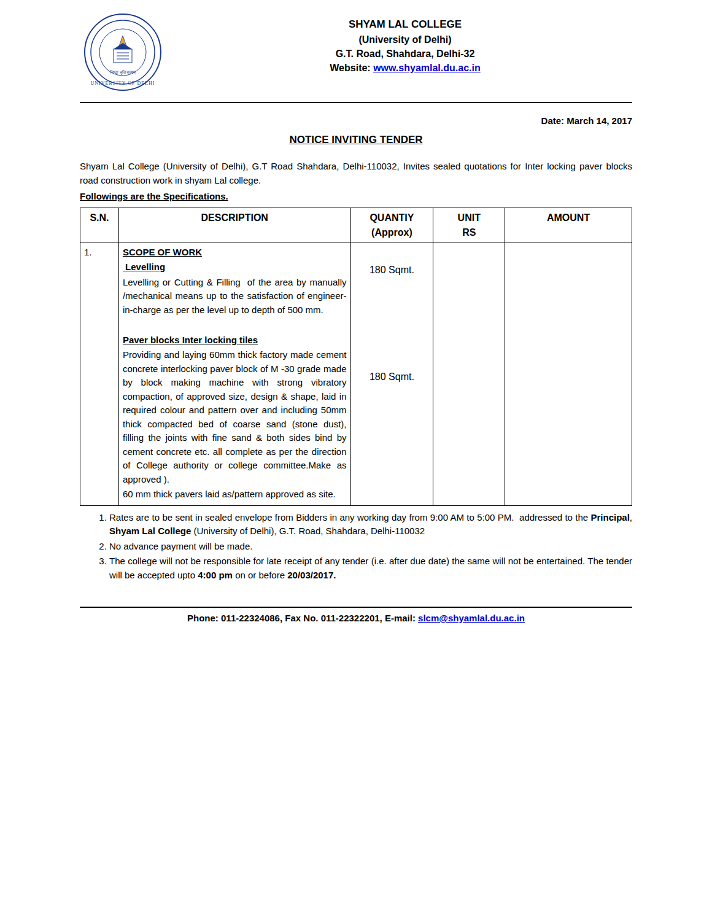निष्ठा धृति सत्यम् UNIVERSITY OF DELHI
SHYAM LAL COLLEGE
(University of Delhi)
G.T. Road, Shahdara, Delhi-32
Website: www.shyamlal.du.ac.in
Date: March 14, 2017
NOTICE INVITING TENDER
Shyam Lal College (University of Delhi), G.T Road Shahdara, Delhi-110032, Invites sealed quotations for Inter locking paver blocks road construction work in shyam Lal college.
Followings are the Specifications.
| S.N. | DESCRIPTION | QUANTIY (Approx) | UNIT RS | AMOUNT |
| --- | --- | --- | --- | --- |
| 1. | SCOPE OF WORK Levelling Levelling or Cutting & Filling of the area by manually /mechanical means up to the satisfaction of engineer-in-charge as per the level up to depth of 500 mm. Paver blocks Inter locking tiles Providing and laying 60mm thick factory made cement concrete interlocking paver block of M -30 grade made by block making machine with strong vibratory compaction, of approved size, design & shape, laid in required colour and pattern over and including 50mm thick compacted bed of coarse sand (stone dust), filling the joints with fine sand & both sides bind by cement concrete etc. all complete as per the direction of College authority or college committee.Make as approved ). 60 mm thick pavers laid as/pattern approved as site. | 180 Sqmt. 180 Sqmt. | | |
Rates are to be sent in sealed envelope from Bidders in any working day from 9:00 AM to 5:00 PM. addressed to the Principal, Shyam Lal College (University of Delhi), G.T. Road, Shahdara, Delhi-110032
No advance payment will be made.
The college will not be responsible for late receipt of any tender (i.e. after due date) the same will not be entertained. The tender will be accepted upto 4:00 pm on or before 20/03/2017.
Phone: 011-22324086, Fax No. 011-22322201, E-mail: slcm@shyamlal.du.ac.in